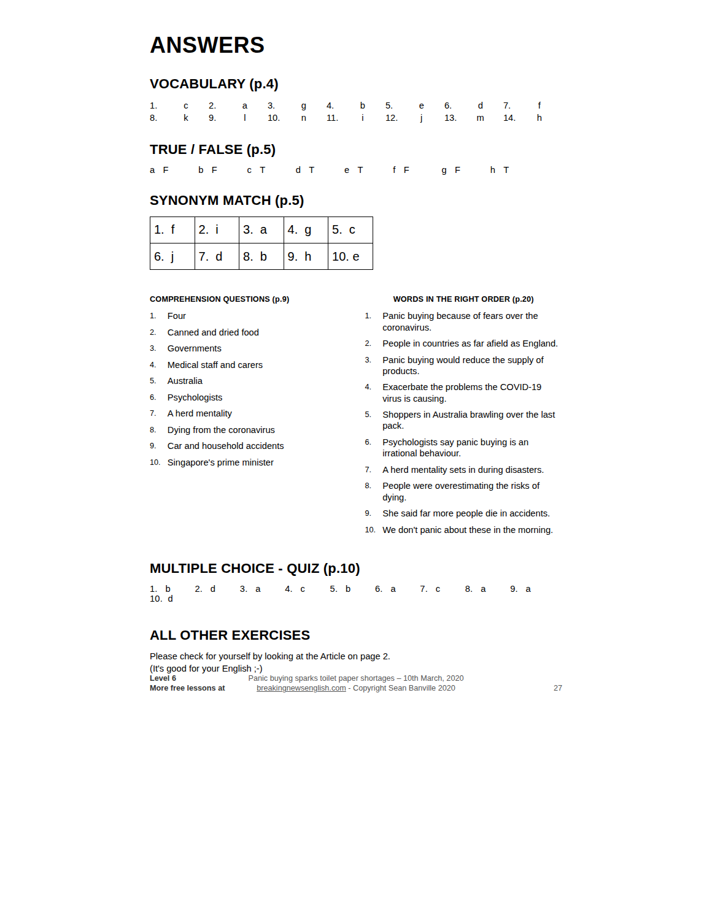ANSWERS
VOCABULARY (p.4)
| 1. | c | 2. | a | 3. | g | 4. | b | 5. | e | 6. | d | 7. | f |
| 8. | k | 9. | l | 10. | n | 11. | i | 12. | j | 13. | m | 14. | h |
TRUE / FALSE (p.5)
a F b F c T d T e T f F g F h T
SYNONYM MATCH (p.5)
| 1. f | 2. i | 3. a | 4. g | 5. c |
| 6. j | 7. d | 8. b | 9. h | 10. e |
COMPREHENSION QUESTIONS (p.9)
1. Four
2. Canned and dried food
3. Governments
4. Medical staff and carers
5. Australia
6. Psychologists
7. A herd mentality
8. Dying from the coronavirus
9. Car and household accidents
10. Singapore's prime minister
WORDS IN THE RIGHT ORDER (p.20)
1. Panic buying because of fears over the coronavirus.
2. People in countries as far afield as England.
3. Panic buying would reduce the supply of products.
4. Exacerbate the problems the COVID-19 virus is causing.
5. Shoppers in Australia brawling over the last pack.
6. Psychologists say panic buying is an irrational behaviour.
7. A herd mentality sets in during disasters.
8. People were overestimating the risks of dying.
9. She said far more people die in accidents.
10. We don't panic about these in the morning.
MULTIPLE CHOICE - QUIZ (p.10)
1. b 2. d 3. a 4. c 5. b 6. a 7. c 8. a 9. a 10. d
ALL OTHER EXERCISES
Please check for yourself by looking at the Article on page 2.
(It's good for your English ;-)
Level 6 Panic buying sparks toilet paper shortages – 10th March, 2020
More free lessons at breakingnewsenglish.com - Copyright Sean Banville 2020 27